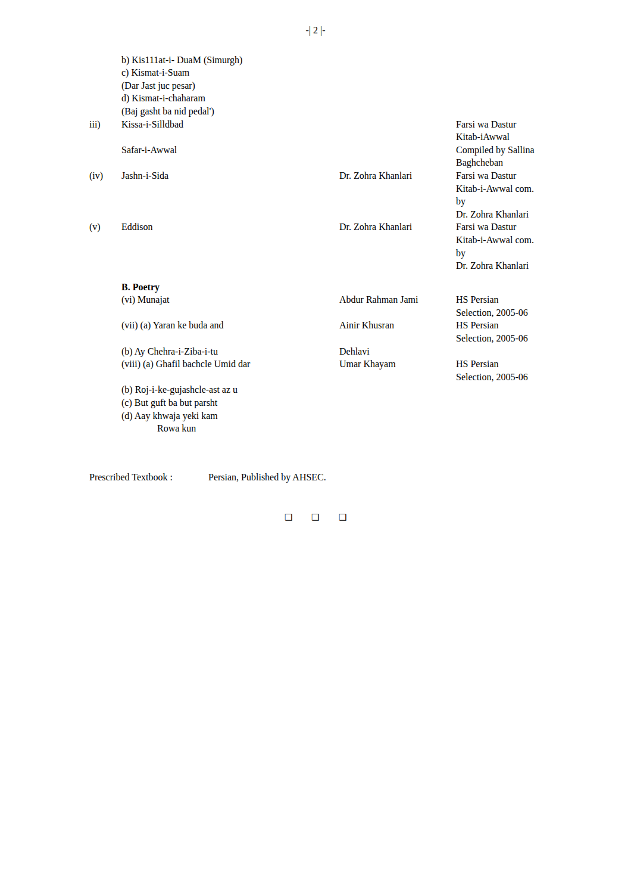-| 2 |-
| | b) Kis111at-i- DuaM (Simurgh) | | |
| | c) Kismat-i-Suam | | |
| | (Dar Jast juc pesar) | | |
| | d) Kismat-i-chaharam | | |
| | (Baj gasht ba nid pedal') | | |
| iii) | Kissa-i-Silldbad | | Farsi wa Dastur Kitab-iAwwal |
| | Safar-i-Awwal | | Compiled by Sallina Baghcheban |
| (iv) | Jashn-i-Sida | Dr. Zohra Khanlari | Farsi wa Dastur |
| | | | Kitab-i-Awwal com. by |
| | | | Dr. Zohra Khanlari |
| (v) | Eddison | Dr. Zohra Khanlari | Farsi wa Dastur |
| | | | Kitab-i-Awwal com. by |
| | | | Dr. Zohra Khanlari |
| | B. Poetry | | |
| | (vi) Munajat | Abdur Rahman Jami | HS Persian Selection, 2005-06 |
| | (vii) (a) Yaran ke buda and | Ainir Khusran | HS Persian Selection, 2005-06 |
| | (b) Ay Chehra-i-Ziba-i-tu | Dehlavi | |
| | (viii) (a) Ghafil bachcle Umid dar | Umar Khayam | HS Persian Selection, 2005-06 |
| | (b) Roj-i-ke-gujashcle-ast az u | | |
| | (c) But guft ba but parsht | | |
| | (d) Aay khwaja yeki kam | | |
| | Rowa kun | | |
Prescribed Textbook : Persian, Published by AHSEC.
❑❑❑